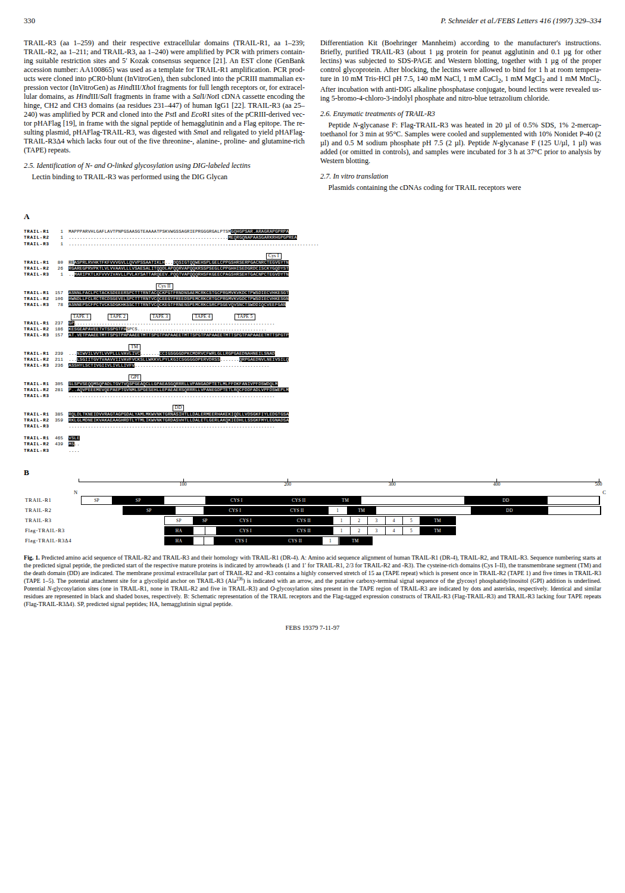330 P. Schneider et al./FEBS Letters 416 (1997) 329–334
TRAIL-R3 (aa 1–259) and their respective extracellular domains (TRAIL-R1, aa 1–239; TRAIL-R2, aa 1–211; and TRAIL-R3, aa 1–240) were amplified by PCR with primers containing suitable restriction sites and 5′ Kozak consensus sequence [21]. An EST clone (GenBank accession number: AA100865) was used as a template for TRAIL-R1 amplification. PCR products were cloned into pCR0-blunt (InVitroGen), then subcloned into the pCRIII mammalian expression vector (InVitroGen) as Hind III/Xho I fragments for full length receptors or, for extracellular domains, as Hind III/Sal I fragments in frame with a Sal I/Not I cDNA cassette encoding the hinge, CH2 and CH3 domains (aa residues 231–447) of human IgG1 [22]. TRAIL-R3 (aa 25–240) was amplified by PCR and cloned into the Pst I and Eco RI sites of the pCRIII-derived vector pHAFlag [19], in frame with the signal peptide of hemagglutinin and a Flag epitope. The resulting plasmid, pHAFlag-TRAIL-R3, was digested with Sma I and religated to yield pHAFlag-TRAIL-R3Δ4 which lacks four out of the five threonine-, alanine-, proline- and glutamine-rich (TAPE) repeats.
2.5. Identification of N- and O-linked glycosylation using DIG-labeled lectins
Lectin binding to TRAIL-R3 was performed using the DIG Glycan
Differentiation Kit (Boehringer Mannheim) according to the manufacturer's instructions. Briefly, purified TRAIL-R3 (about 1 µg protein for peanut agglutinin and 0.1 µg for other lectins) was subjected to SDS-PAGE and Western blotting, together with 1 µg of the proper control glycoprotein. After blocking, the lectins were allowed to bind for 1 h at room temperature in 10 mM Tris-HCl pH 7.5, 140 mM NaCl, 1 mM CaCl2, 1 mM MgCl2 and 1 mM MnCl2. After incubation with anti-DIG alkaline phosphatase conjugate, bound lectins were revealed using 5-bromo-4-chloro-3-indolyl phosphate and nitro-blue tetrazolium chloride.
2.6. Enzymatic treatments of TRAIL-R3
Peptide N-glycanase F: Flag-TRAIL-R3 was heated in 20 µl of 0.5% SDS, 1% 2-mercaptoethanol for 3 min at 95°C. Samples were cooled and supplemented with 10% Nonidet P-40 (2 µl) and 0.5 M sodium phosphate pH 7.5 (2 µl). Peptide N-glycanase F (125 U/µl, 1 µl) was added (or omitted in controls), and samples were incubated for 3 h at 37°C prior to analysis by Western blotting.
2.7. In vitro translation
Plasmids containing the cDNAs coding for TRAIL receptors were
A
TRAIL-R1 1 MAPPPARVHLGAFLAVTPNPGSAASGTEAAAATPSKVWGSSAGRIEPRGGGRGALPTSMGQHGPSAR.ARAGRAPGPRPA TRAIL-R2 1 ..........................................................MEQRGQNAPAASGARKRHGPGPREA TRAIL-R3 1 ........................................................................................... Cys I TRAIL-R1 80 RE ASPRLRVHKTFKFVVVGVLLQVVPSSAATIKLH...DQSIGTQQWEHSPLGELCPPGSHRSERPGACNRCTEGVGYTN TRAIL-R2 26 RGAREGPRVPKTLVLVVAAVLLLVSAESALITQQDLAPQQRVAPQQKRSSPSEGLCPPGHHISEDGRDCISCKYGQDYST TRAIL-R3 1 ..MARIPKTLKFVVVIVAVLLPVLAYSATTARQEEV.PQQTVAPQQQRHSFKGEECPAGSHRSEHTGACNPCTEGVDYTN Cys II TRAIL-R1 157 ASNNLFACLPCTACKSDEEERSPCTTTRNTACQCKPGTFRNDNSAEMCRKCSTGCPRGMVKVKDCTPWSDIECVHKESGT TRAIL-R2 106 HWNDLLFCLRCTRCDSGEVELSPCTTTRNTVCQCEEGTFREEDSPEMCRKCRTGCPRGMVKVGDCTPWSDIECVHKESGN TRAIL-R3 78 ASNNEPSCFPCTVCKSDGKHKSSCTTTRNTVCQCKEGTFRNENSPEMCRKCSRCPSGEVQVSNCTSWDDIQCVEEFGAN TAPE 1 TAPE 2 TAPE 3 TAPE 4 TAPE 5 TRAIL-R1 237 GP......................................................................... TRAIL-R2 186 KESGEAPAVEETVTSSPGTPASPCS............................................... TRAIL-R3 157 AT.VETPAAEETMTTSPGTPAPAAEETMTTSPGTPAPAAEETMTTSPGTPAPAAEETMTTSPGTPAPAAEETMTTSPGTP TM TRAIL-R1 239 ...NIWVILVVTLVVPLLLVAVLIVC.......CCIGSGGGDPKCMDRVCFWRLGLLRGPGAEDNAHNEILSNAD TRAIL-R2 211 ...LSGIITGVTVAAVVIIVAVFVCKSLLWKKVLPYLKGICSGGGGDPERVDRSS.......QRPGAEDNVLNEIVSILQ TRAIL-R3 236 ASSHYLSCTIVGIIVLIVLLIVFV................................................. GPI TRAIL-R1 305 SLSPVSEQQMSQPADLTGVTVQSPGEAQCLLGPAEASGQRRRLLVPANGADPTETLMLFFDKFANIVPFDSWDQLM TRAIL-R2 281 P..AQVPEEEMEVQEPAEPTGVNMLSPGESEHLLEPAEAERSQRRRLLVPANEGDPTETLRQCFDDFADLVPFDSWEPLM TRAIL-R3 ........................................................................... DD TRAIL-R1 385 RQLDLTKNEIDVVRAGTAGPGDALYAMLMKWVNKTGRNASIHTLLDALERMEERHAKEKIQDLLVDSGKFIYLEDGTGSA TRAIL-R2 359 RKLGLMDNEIKVAKAEAAGHRDTLYTMLIKWVNKTGRDASVHTLLDALETLGERLAKQKIEDHLLSSGKFMYLEGNADSA TRAIL-R3 ........................................................................... TRAIL-R1 465 VSLE TRAIL-R2 439 MS.. TRAIL-R3 ....
B
100
200
300
400
500
NC
| TRAIL-R1 | SP SP CYS I CYS II TM DD |
| TRAIL-R2 | SP CYS I CYS II 1 TM DD |
| TRAIL-R3 | SP SP CYS I CYS II 1 2 3 4 5 TM |
| Flag-TRAIL-R3 | HA CYS I CYS II 1 2 3 4 5 TM |
| Flag-TRAIL-R3Δ4 | HA CYS I CYS II 1 TM |
Fig. 1. Predicted amino acid sequence of TRAIL-R2 and TRAIL-R3 and their homology with TRAIL-R1 (DR-4). A: Amino acid sequence alignment of human TRAIL-R1 (DR-4), TRAIL-R2, and TRAIL-R3. Sequence numbering starts at the predicted signal peptide, the predicted start of the respective mature proteins is indicated by arrowheads (1 and 1′ for TRAIL-R1, 2/3 for TRAIL-R2 and -R3). The cysteine-rich domains (Cys I–II), the transmembrane segment (TM) and the death domain (DD) are indicated. The membrane proximal extracellular part of TRAIL-R2 and -R3 contains a highly conserved stretch of 15 aa (TAPE repeat) which is present once in TRAIL-R2 (TAPE 1) and five times in TRAIL-R3 (TAPE 1–5). The potential attachment site for a glycolipid anchor on TRAIL-R3 (Ala236) is indicated with an arrow, and the putative carboxy-terminal signal sequence of the glycosyl phosphatidylinositol (GPI) addition is underlined. Potential N-glycosylation sites (one in TRAIL-R1, none in TRAIL-R2 and five in TRAIL-R3) and O-glycosylation sites present in the TAPE region of TRAIL-R3 are indicated by dots and asterisks, respectively. Identical and similar residues are represented in black and shaded boxes, respectively. B: Schematic representation of the TRAIL receptors and the Flag-tagged expression constructs of TRAIL-R3 (Flag-TRAIL-R3) and TRAIL-R3 lacking four TAPE repeats (Flag-TRAIL-R3Δ4). SP, predicted signal peptides; HA, hemagglutinin signal peptide.
FEBS 19379 7-11-97